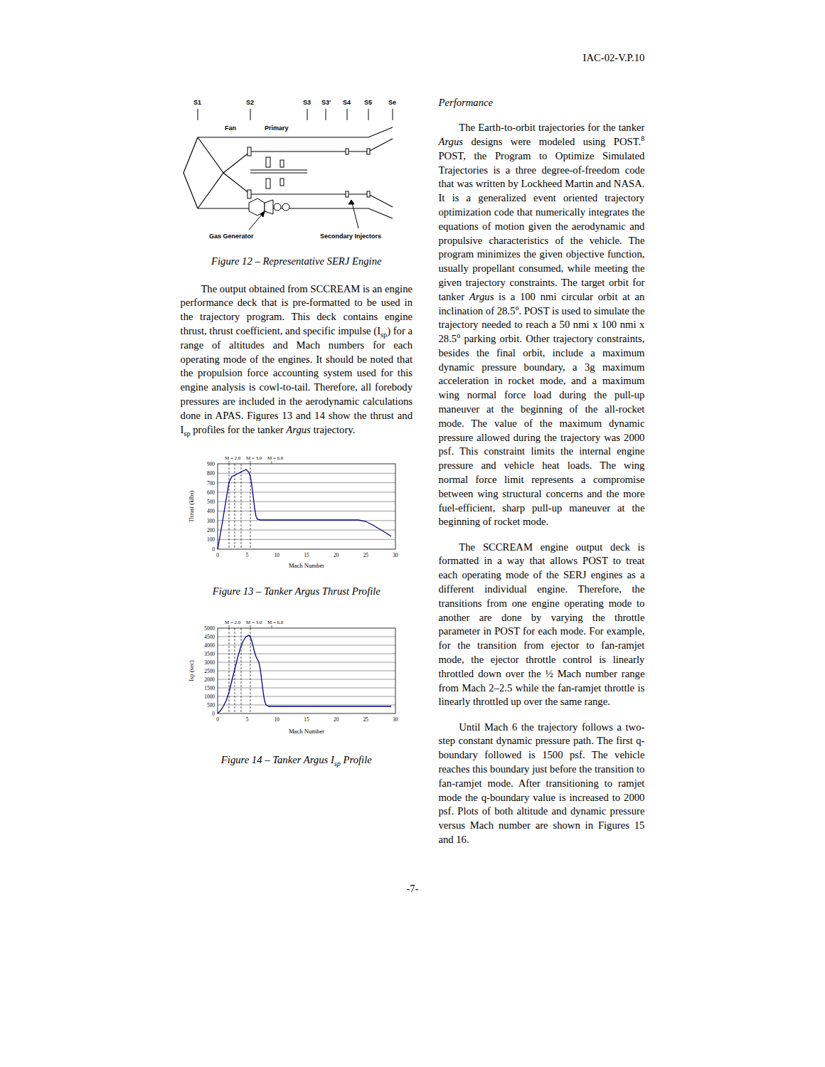IAC-02-V.P.10
S1 S2 S3 S3' S4 S5 Se Fan Primary Gas Generator Secondary Injectors
Figure 12 – Representative SERJ Engine
The output obtained from SCCREAM is an engine performance deck that is pre-formatted to be used in the trajectory program. This deck contains engine thrust, thrust coefficient, and specific impulse (Isp) for a range of altitudes and Mach numbers for each operating mode of the engines. It should be noted that the propulsion force accounting system used for this engine analysis is cowl-to-tail. Therefore, all forebody pressures are included in the aerodynamic calculations done in APAS. Figures 13 and 14 show the thrust and Isp profiles for the tanker Argus trajectory.
900 800 700 600 500 400 300 200 100 0 0 5 10 15 20 25 30 Mach Number Thrust (klbs) M = 2.0 M = 3.0 M = 6.0
Figure 13 – Tanker Argus Thrust Profile
5000 4500 4000 3500 3000 2500 2000 1500 1000 500 0 0 5 10 15 20 25 30 Mach Number Isp (sec) M = 2.0 M = 3.0 M = 6.0
Figure 14 – Tanker Argus Isp Profile
Performance
The Earth-to-orbit trajectories for the tanker Argus designs were modeled using POST.8 POST, the Program to Optimize Simulated Trajectories is a three degree-of-freedom code that was written by Lockheed Martin and NASA. It is a generalized event oriented trajectory optimization code that numerically integrates the equations of motion given the aerodynamic and propulsive characteristics of the vehicle. The program minimizes the given objective function, usually propellant consumed, while meeting the given trajectory constraints. The target orbit for tanker Argus is a 100 nmi circular orbit at an inclination of 28.5o. POST is used to simulate the trajectory needed to reach a 50 nmi x 100 nmi x 28.5o parking orbit. Other trajectory constraints, besides the final orbit, include a maximum dynamic pressure boundary, a 3g maximum acceleration in rocket mode, and a maximum wing normal force load during the pull-up maneuver at the beginning of the all-rocket mode. The value of the maximum dynamic pressure allowed during the trajectory was 2000 psf. This constraint limits the internal engine pressure and vehicle heat loads. The wing normal force limit represents a compromise between wing structural concerns and the more fuel-efficient, sharp pull-up maneuver at the beginning of rocket mode.
The SCCREAM engine output deck is formatted in a way that allows POST to treat each operating mode of the SERJ engines as a different individual engine. Therefore, the transitions from one engine operating mode to another are done by varying the throttle parameter in POST for each mode. For example, for the transition from ejector to fan-ramjet mode, the ejector throttle control is linearly throttled down over the ½ Mach number range from Mach 2–2.5 while the fan-ramjet throttle is linearly throttled up over the same range.
Until Mach 6 the trajectory follows a two-step constant dynamic pressure path. The first q-boundary followed is 1500 psf. The vehicle reaches this boundary just before the transition to fan-ramjet mode. After transitioning to ramjet mode the q-boundary value is increased to 2000 psf. Plots of both altitude and dynamic pressure versus Mach number are shown in Figures 15 and 16.
-7-